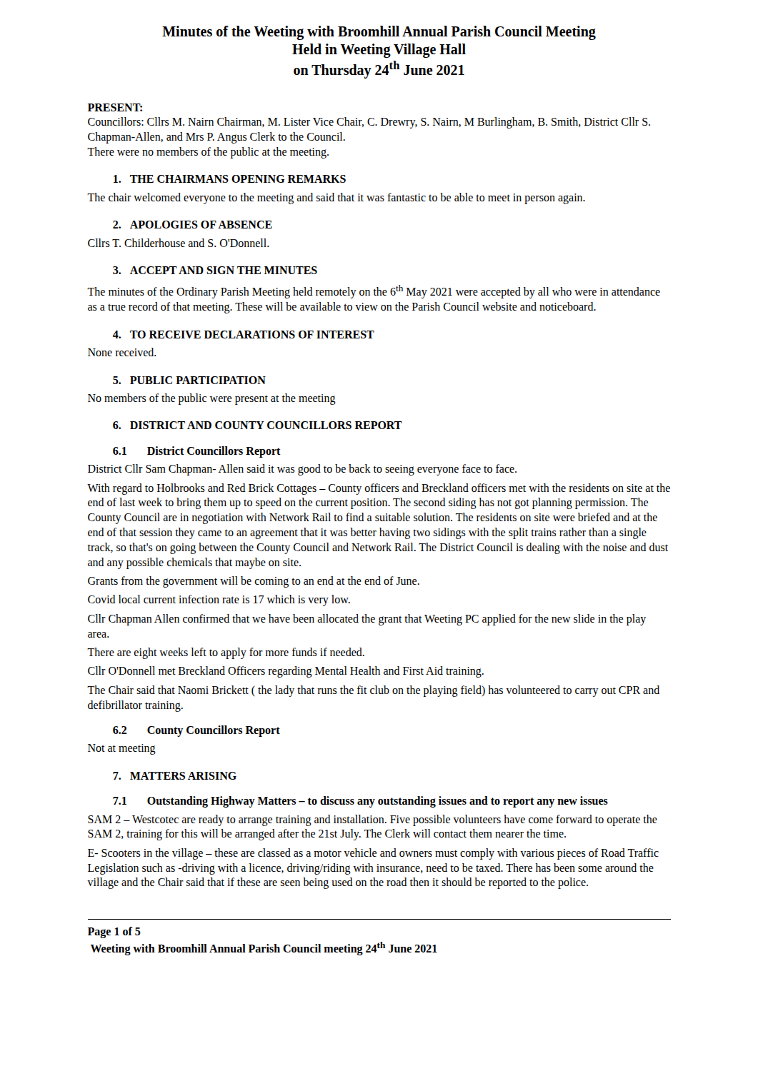Minutes of the Weeting with Broomhill Annual Parish Council Meeting
Held in Weeting Village Hall
on Thursday 24th June 2021
PRESENT:
Councillors: Cllrs M. Nairn Chairman, M. Lister Vice Chair, C. Drewry, S. Nairn, M Burlingham, B. Smith, District Cllr S. Chapman-Allen, and Mrs P. Angus Clerk to the Council.
There were no members of the public at the meeting.
1. THE CHAIRMANS OPENING REMARKS
The chair welcomed everyone to the meeting and said that it was fantastic to be able to meet in person again.
2. APOLOGIES OF ABSENCE
Cllrs T. Childerhouse and S. O'Donnell.
3. ACCEPT AND SIGN THE MINUTES
The minutes of the Ordinary Parish Meeting held remotely on the 6th May 2021 were accepted by all who were in attendance as a true record of that meeting. These will be available to view on the Parish Council website and noticeboard.
4. TO RECEIVE DECLARATIONS OF INTEREST
None received.
5. PUBLIC PARTICIPATION
No members of the public were present at the meeting
6. DISTRICT AND COUNTY COUNCILLORS REPORT
6.1 District Councillors Report
District Cllr Sam Chapman- Allen said it was good to be back to seeing everyone face to face.
With regard to Holbrooks and Red Brick Cottages – County officers and Breckland officers met with the residents on site at the end of last week to bring them up to speed on the current position. The second siding has not got planning permission. The County Council are in negotiation with Network Rail to find a suitable solution. The residents on site were briefed and at the end of that session they came to an agreement that it was better having two sidings with the split trains rather than a single track, so that's on going between the County Council and Network Rail. The District Council is dealing with the noise and dust and any possible chemicals that maybe on site.
Grants from the government will be coming to an end at the end of June.
Covid local current infection rate is 17 which is very low.
Cllr Chapman Allen confirmed that we have been allocated the grant that Weeting PC applied for the new slide in the play area.
There are eight weeks left to apply for more funds if needed.
Cllr O'Donnell met Breckland Officers regarding Mental Health and First Aid training.
The Chair said that Naomi Brickett ( the lady that runs the fit club on the playing field) has volunteered to carry out CPR and defibrillator training.
6.2 County Councillors Report
Not at meeting
7. MATTERS ARISING
7.1 Outstanding Highway Matters – to discuss any outstanding issues and to report any new issues
SAM 2 – Westcotec are ready to arrange training and installation. Five possible volunteers have come forward to operate the SAM 2, training for this will be arranged after the 21st July. The Clerk will contact them nearer the time.
E- Scooters in the village – these are classed as a motor vehicle and owners must comply with various pieces of Road Traffic Legislation such as -driving with a licence, driving/riding with insurance, need to be taxed. There has been some around the village and the Chair said that if these are seen being used on the road then it should be reported to the police.
Page 1 of 5
Weeting with Broomhill Annual Parish Council meeting 24th June 2021